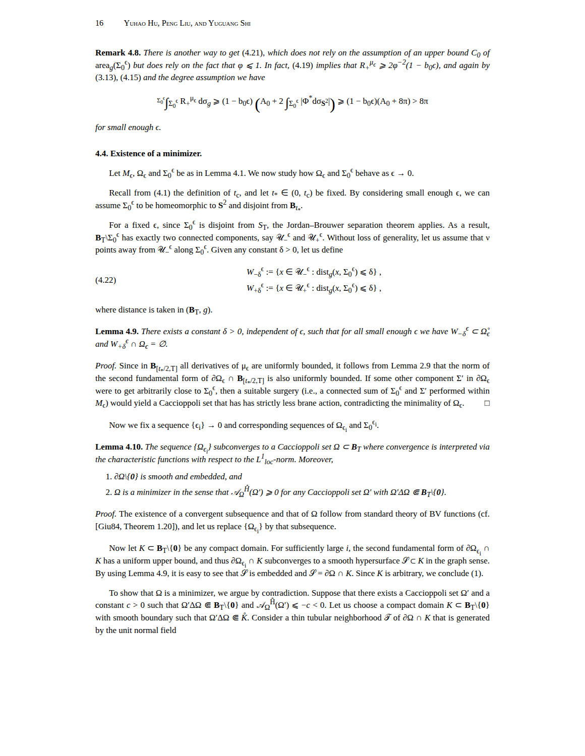16 Yuhao Hu, Peng Liu, and Yuguang Shi
Remark 4.8. There is another way to get (4.21), which does not rely on the assumption of an upper bound C0 of areag(Σ0ϵ) but does rely on the fact that φ ⩽ 1. In fact, (4.19) implies that R+μϵ ⩾ 2φ−2(1 − b0ϵ), and again by (3.13), (4.15) and the degree assumption we have
Σ0ϵ∫Σ0ϵ R+μϵ dσg ⩾ (1 − b0ϵ) (A0 + 2 ∫Σ0ϵ |Φ*dσS2|) ⩾ (1 − b0ϵ)(A0 + 8π) > 8π
for small enough ϵ.
4.4. Existence of a minimizer.
Let Mϵ, Ωϵ and Σ0ϵ be as in Lemma 4.1. We now study how Ωϵ and Σ0ϵ behave as ϵ → 0.
Recall from (4.1) the definition of tc, and let t* ∈ (0, tc) be fixed. By considering small enough ϵ, we can assume Σ0ϵ to be homeomorphic to S2 and disjoint from Bt*.
For a fixed ϵ, since Σ0ϵ is disjoint from ST, the Jordan–Brouwer separation theorem applies. As a result, BT\Σ0ϵ has exactly two connected components, say 𝒰−ϵ and 𝒰+ϵ. Without loss of generality, let us assume that ν points away from 𝒰−ϵ along Σ0ϵ. Given any constant δ > 0, let us define
(4.22)
W−δϵ := {x ∈ 𝒰−ϵ : distg(x, Σ0ϵ) ⩽ δ} ,
W+δϵ := {x ∈ 𝒰+ϵ : distg(x, Σ0ϵ) ⩽ δ} ,
where distance is taken in (BT, g).
Lemma 4.9. There exists a constant δ > 0, independent of ϵ, such that for all small enough ϵ we have W−δϵ ⊂ Ω̊ϵ and W+δϵ ∩ Ωϵ = ∅.
Proof. Since in B[t*/2,T] all derivatives of μϵ are uniformly bounded, it follows from Lemma 2.9 that the norm of the second fundamental form of ∂Ωϵ ∩ B[t*/2,T] is also uniformly bounded. If some other component Σ′ in ∂Ωϵ were to get arbitrarily close to Σ0ϵ, then a suitable surgery (i.e., a connected sum of Σ0ϵ and Σ′ performed within Mϵ) would yield a Caccioppoli set that has has strictly less brane action, contradicting the minimality of Ωϵ. □
Now we fix a sequence {ϵi} → 0 and corresponding sequences of Ωϵi and Σ0ϵi.
Lemma 4.10. The sequence {Ωϵi} subconverges to a Caccioppoli set Ω ⊂ BT where convergence is interpreted via the characteristic functions with respect to the L1loc-norm. Moreover,
∂Ω\{0} is smooth and embedded, and
Ω is a minimizer in the sense that 𝒜ΩĤ(Ω′) ⩾ 0 for any Caccioppoli set Ω′ with Ω′ΔΩ ⋐ BT\{0}.
Proof. The existence of a convergent subsequence and that of Ω follow from standard theory of BV functions (cf. [Giu84, Theorem 1.20]), and let us replace {Ωϵi} by that subsequence.
Now let K ⊂ BT\{0} be any compact domain. For sufficiently large i, the second fundamental form of ∂Ωϵi ∩ K has a uniform upper bound, and thus ∂Ωϵi ∩ K subconverges to a smooth hypersurface 𝒮 ⊂ K in the graph sense. By using Lemma 4.9, it is easy to see that 𝒮 is embedded and 𝒮 = ∂Ω ∩ K. Since K is arbitrary, we conclude (1).
To show that Ω is a minimizer, we argue by contradiction. Suppose that there exists a Caccioppoli set Ω′ and a constant c > 0 such that Ω′ΔΩ ⋐ BT\{0} and 𝒜ΩĤ(Ω′) ⩽ −c < 0. Let us choose a compact domain K ⊂ BT\{0} with smooth boundary such that Ω′ΔΩ ⋐ K̊. Consider a thin tubular neighborhood 𝒯 of ∂Ω ∩ K that is generated by the unit normal field